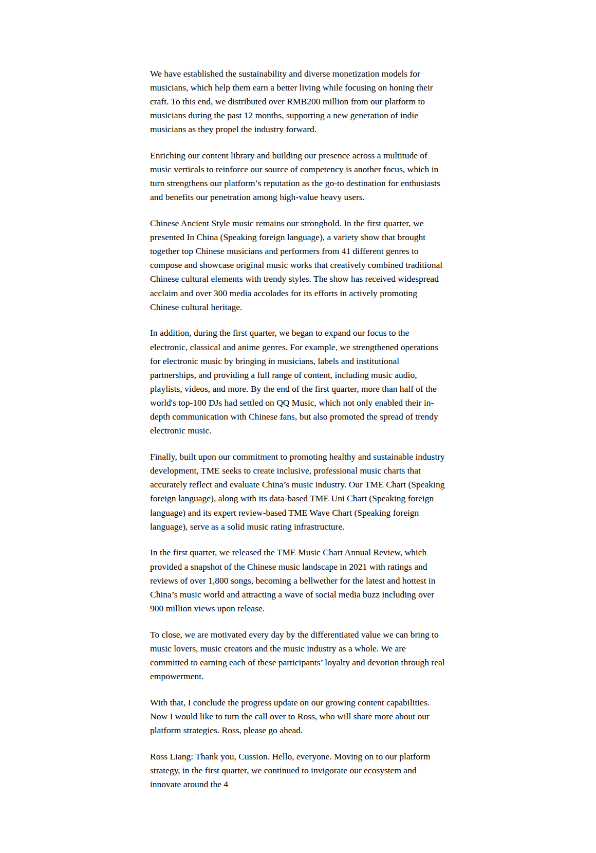We have established the sustainability and diverse monetization models for musicians, which help them earn a better living while focusing on honing their craft. To this end, we distributed over RMB200 million from our platform to musicians during the past 12 months, supporting a new generation of indie musicians as they propel the industry forward.
Enriching our content library and building our presence across a multitude of music verticals to reinforce our source of competency is another focus, which in turn strengthens our platform’s reputation as the go-to destination for enthusiasts and benefits our penetration among high-value heavy users.
Chinese Ancient Style music remains our stronghold. In the first quarter, we presented In China (Speaking foreign language), a variety show that brought together top Chinese musicians and performers from 41 different genres to compose and showcase original music works that creatively combined traditional Chinese cultural elements with trendy styles. The show has received widespread acclaim and over 300 media accolades for its efforts in actively promoting Chinese cultural heritage.
In addition, during the first quarter, we began to expand our focus to the electronic, classical and anime genres. For example, we strengthened operations for electronic music by bringing in musicians, labels and institutional partnerships, and providing a full range of content, including music audio, playlists, videos, and more. By the end of the first quarter, more than half of the world's top-100 DJs had settled on QQ Music, which not only enabled their in-depth communication with Chinese fans, but also promoted the spread of trendy electronic music.
Finally, built upon our commitment to promoting healthy and sustainable industry development, TME seeks to create inclusive, professional music charts that accurately reflect and evaluate China’s music industry. Our TME Chart (Speaking foreign language), along with its data-based TME Uni Chart (Speaking foreign language) and its expert review-based TME Wave Chart (Speaking foreign language), serve as a solid music rating infrastructure.
In the first quarter, we released the TME Music Chart Annual Review, which provided a snapshot of the Chinese music landscape in 2021 with ratings and reviews of over 1,800 songs, becoming a bellwether for the latest and hottest in China’s music world and attracting a wave of social media buzz including over 900 million views upon release.
To close, we are motivated every day by the differentiated value we can bring to music lovers, music creators and the music industry as a whole. We are committed to earning each of these participants’ loyalty and devotion through real empowerment.
With that, I conclude the progress update on our growing content capabilities. Now I would like to turn the call over to Ross, who will share more about our platform strategies. Ross, please go ahead.
Ross Liang: Thank you, Cussion. Hello, everyone. Moving on to our platform strategy, in the first quarter, we continued to invigorate our ecosystem and innovate around the 4